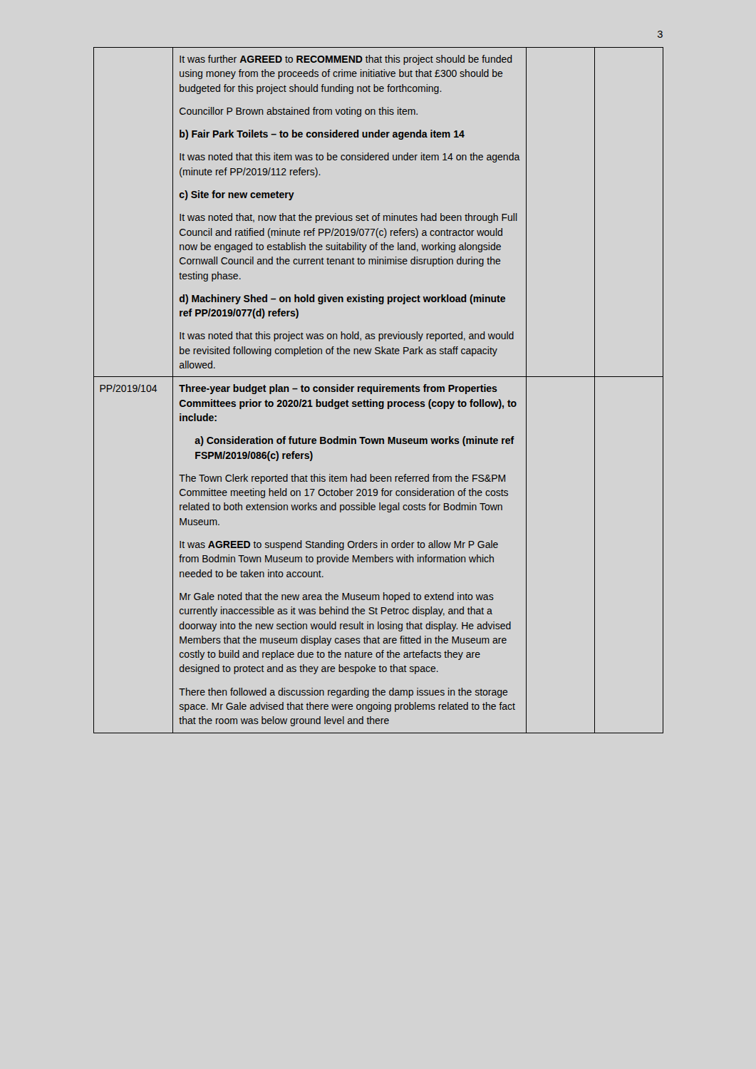3
| | It was further AGREED to RECOMMEND that this project should be funded using money from the proceeds of crime initiative but that £300 should be budgeted for this project should funding not be forthcoming. Councillor P Brown abstained from voting on this item. b) Fair Park Toilets – to be considered under agenda item 14 It was noted that this item was to be considered under item 14 on the agenda (minute ref PP/2019/112 refers). c) Site for new cemetery It was noted that, now that the previous set of minutes had been through Full Council and ratified (minute ref PP/2019/077(c) refers) a contractor would now be engaged to establish the suitability of the land, working alongside Cornwall Council and the current tenant to minimise disruption during the testing phase. d) Machinery Shed – on hold given existing project workload (minute ref PP/2019/077(d) refers) It was noted that this project was on hold, as previously reported, and would be revisited following completion of the new Skate Park as staff capacity allowed. | | |
| PP/2019/104 | Three-year budget plan – to consider requirements from Properties Committees prior to 2020/21 budget setting process (copy to follow), to include: a) Consideration of future Bodmin Town Museum works (minute ref FSPM/2019/086(c) refers) The Town Clerk reported that this item had been referred from the FS&PM Committee meeting held on 17 October 2019 for consideration of the costs related to both extension works and possible legal costs for Bodmin Town Museum. It was AGREED to suspend Standing Orders in order to allow Mr P Gale from Bodmin Town Museum to provide Members with information which needed to be taken into account. Mr Gale noted that the new area the Museum hoped to extend into was currently inaccessible as it was behind the St Petroc display, and that a doorway into the new section would result in losing that display. He advised Members that the museum display cases that are fitted in the Museum are costly to build and replace due to the nature of the artefacts they are designed to protect and as they are bespoke to that space. There then followed a discussion regarding the damp issues in the storage space. Mr Gale advised that there were ongoing problems related to the fact that the room was below ground level and there | | |